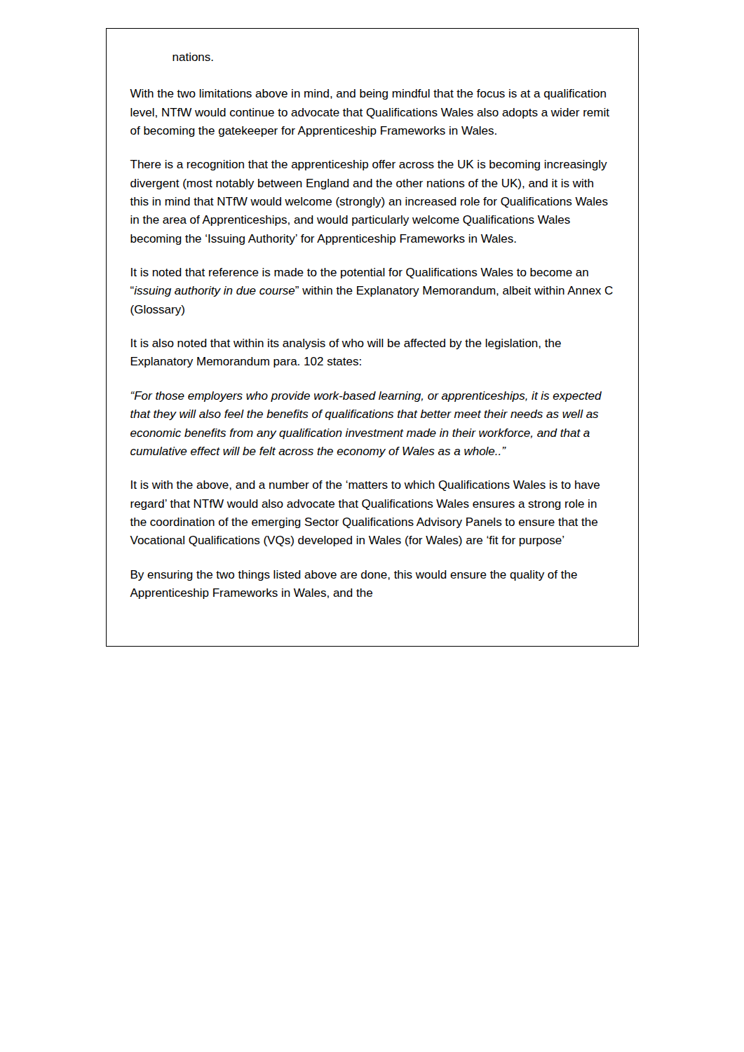nations.
With the two limitations above in mind, and being mindful that the focus is at a qualification level, NTfW would continue to advocate that Qualifications Wales also adopts a wider remit of becoming the gatekeeper for Apprenticeship Frameworks in Wales.
There is a recognition that the apprenticeship offer across the UK is becoming increasingly divergent (most notably between England and the other nations of the UK), and it is with this in mind that NTfW would welcome (strongly) an increased role for Qualifications Wales in the area of Apprenticeships, and would particularly welcome Qualifications Wales becoming the ‘Issuing Authority’ for Apprenticeship Frameworks in Wales.
It is noted that reference is made to the potential for Qualifications Wales to become an “issuing authority in due course” within the Explanatory Memorandum, albeit within Annex C (Glossary)
It is also noted that within its analysis of who will be affected by the legislation, the Explanatory Memorandum para. 102 states:
“For those employers who provide work-based learning, or apprenticeships, it is expected that they will also feel the benefits of qualifications that better meet their needs as well as economic benefits from any qualification investment made in their workforce, and that a cumulative effect will be felt across the economy of Wales as a whole..”
It is with the above, and a number of the ‘matters to which Qualifications Wales is to have regard’ that NTfW would also advocate that Qualifications Wales ensures a strong role in the coordination of the emerging Sector Qualifications Advisory Panels to ensure that the Vocational Qualifications (VQs) developed in Wales (for Wales) are ‘fit for purpose’
By ensuring the two things listed above are done, this would ensure the quality of the Apprenticeship Frameworks in Wales, and the